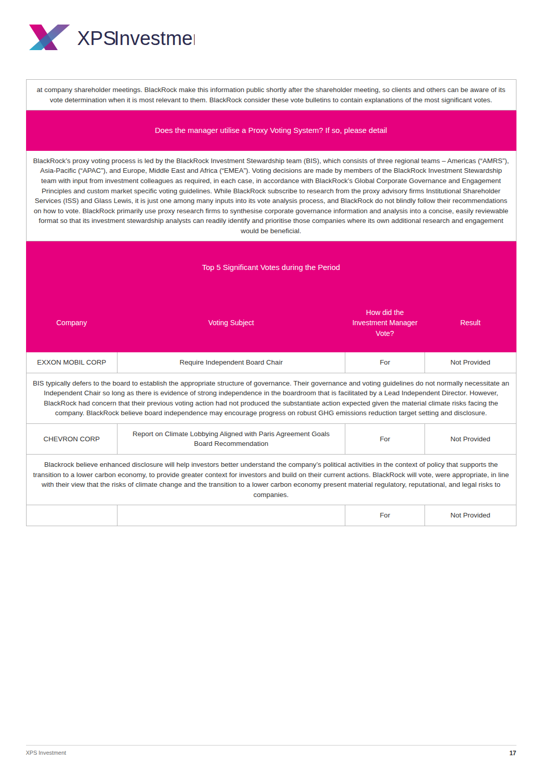XPS Investment
| at company shareholder meetings. BlackRock make this information public shortly after the shareholder meeting, so clients and others can be aware of its vote determination when it is most relevant to them. BlackRock consider these vote bulletins to contain explanations of the most significant votes. |
| Does the manager utilise a Proxy Voting System? If so, please detail |
| BlackRock’s proxy voting process is led by the BlackRock Investment Stewardship team (BIS), which consists of three regional teams – Americas (“AMRS”), Asia-Pacific (“APAC”), and Europe, Middle East and Africa (“EMEA”). Voting decisions are made by members of the BlackRock Investment Stewardship team with input from investment colleagues as required, in each case, in accordance with BlackRock’s Global Corporate Governance and Engagement Principles and custom market specific voting guidelines. While BlackRock subscribe to research from the proxy advisory firms Institutional Shareholder Services (ISS) and Glass Lewis, it is just one among many inputs into its vote analysis process, and BlackRock do not blindly follow their recommendations on how to vote. BlackRock primarily use proxy research firms to synthesise corporate governance information and analysis into a concise, easily reviewable format so that its investment stewardship analysts can readily identify and prioritise those companies where its own additional research and engagement would be beneficial. |
| Top 5 Significant Votes during the Period |
| Company | Voting Subject | How did the Investment Manager Vote? | Result |
| EXXON MOBIL CORP | Require Independent Board Chair | For | Not Provided |
| BIS typically defers to the board to establish the appropriate structure of governance. Their governance and voting guidelines do not normally necessitate an Independent Chair so long as there is evidence of strong independence in the boardroom that is facilitated by a Lead Independent Director. However, BlackRock had concern that their previous voting action had not produced the substantiate action expected given the material climate risks facing the company. BlackRock believe board independence may encourage progress on robust GHG emissions reduction target setting and disclosure. |
| CHEVRON CORP | Report on Climate Lobbying Aligned with Paris Agreement Goals Board Recommendation | For | Not Provided |
| Blackrock believe enhanced disclosure will help investors better understand the company’s political activities in the context of policy that supports the transition to a lower carbon economy, to provide greater context for investors and build on their current actions. BlackRock will vote, were appropriate, in line with their view that the risks of climate change and the transition to a lower carbon economy present material regulatory, reputational, and legal risks to companies. |
| | | For | Not Provided |
XPS Investment 17